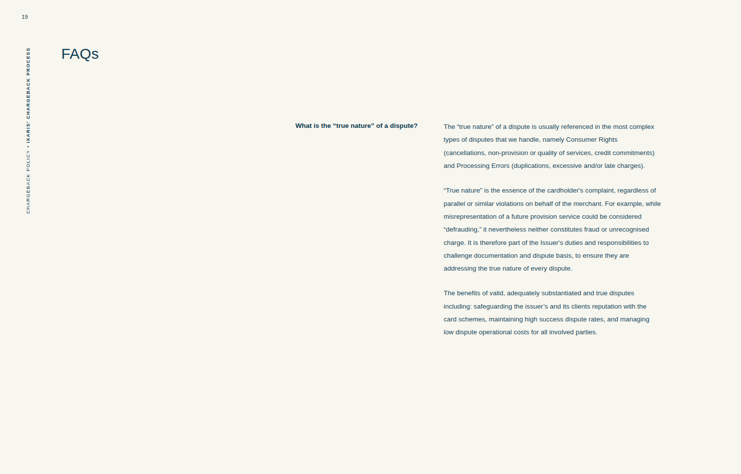19
CHARGEBACK POLICY • IXARIS' CHARGEBACK PROCESS
FAQs
What is the “true nature” of a dispute?
The “true nature” of a dispute is usually referenced in the most complex types of disputes that we handle, namely Consumer Rights (cancellations, non-provision or quality of services, credit commitments) and Processing Errors (duplications, excessive and/or late charges).
“True nature” is the essence of the cardholder's complaint, regardless of parallel or similar violations on behalf of the merchant. For example, while misrepresentation of a future provision service could be considered “defrauding,” it nevertheless neither constitutes fraud or unrecognised charge. It is therefore part of the Issuer's duties and responsibilities to challenge documentation and dispute basis, to ensure they are addressing the true nature of every dispute.
The benefits of valid, adequately substantiated and true disputes including: safeguarding the issuer’s and its clients reputation with the card schemes, maintaining high success dispute rates, and managing low dispute operational costs for all involved parties.